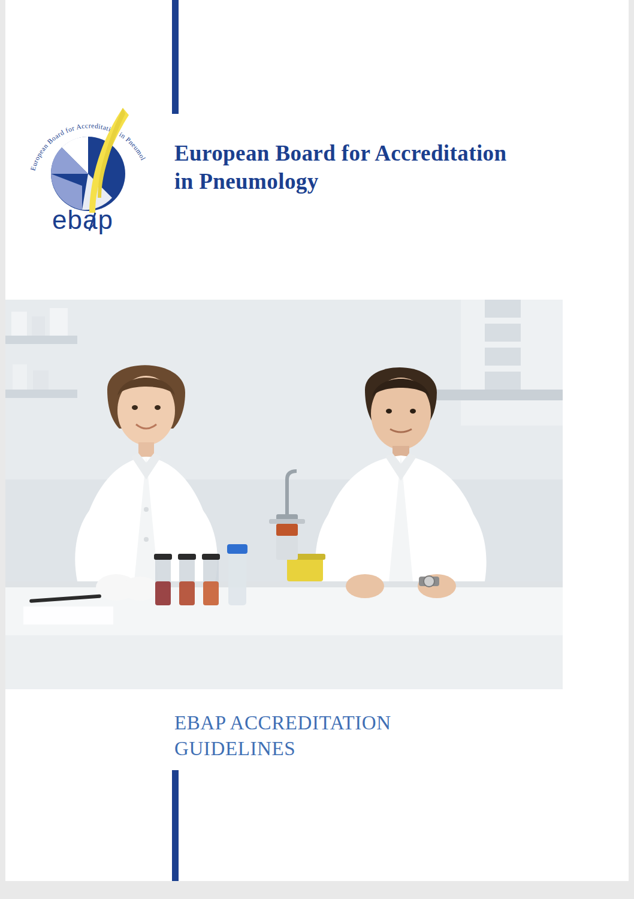European Board for Accreditation in Pneumology ebap
European Board for Accreditation
in Pneumology
EBAP ACCREDITATION
GUIDELINES